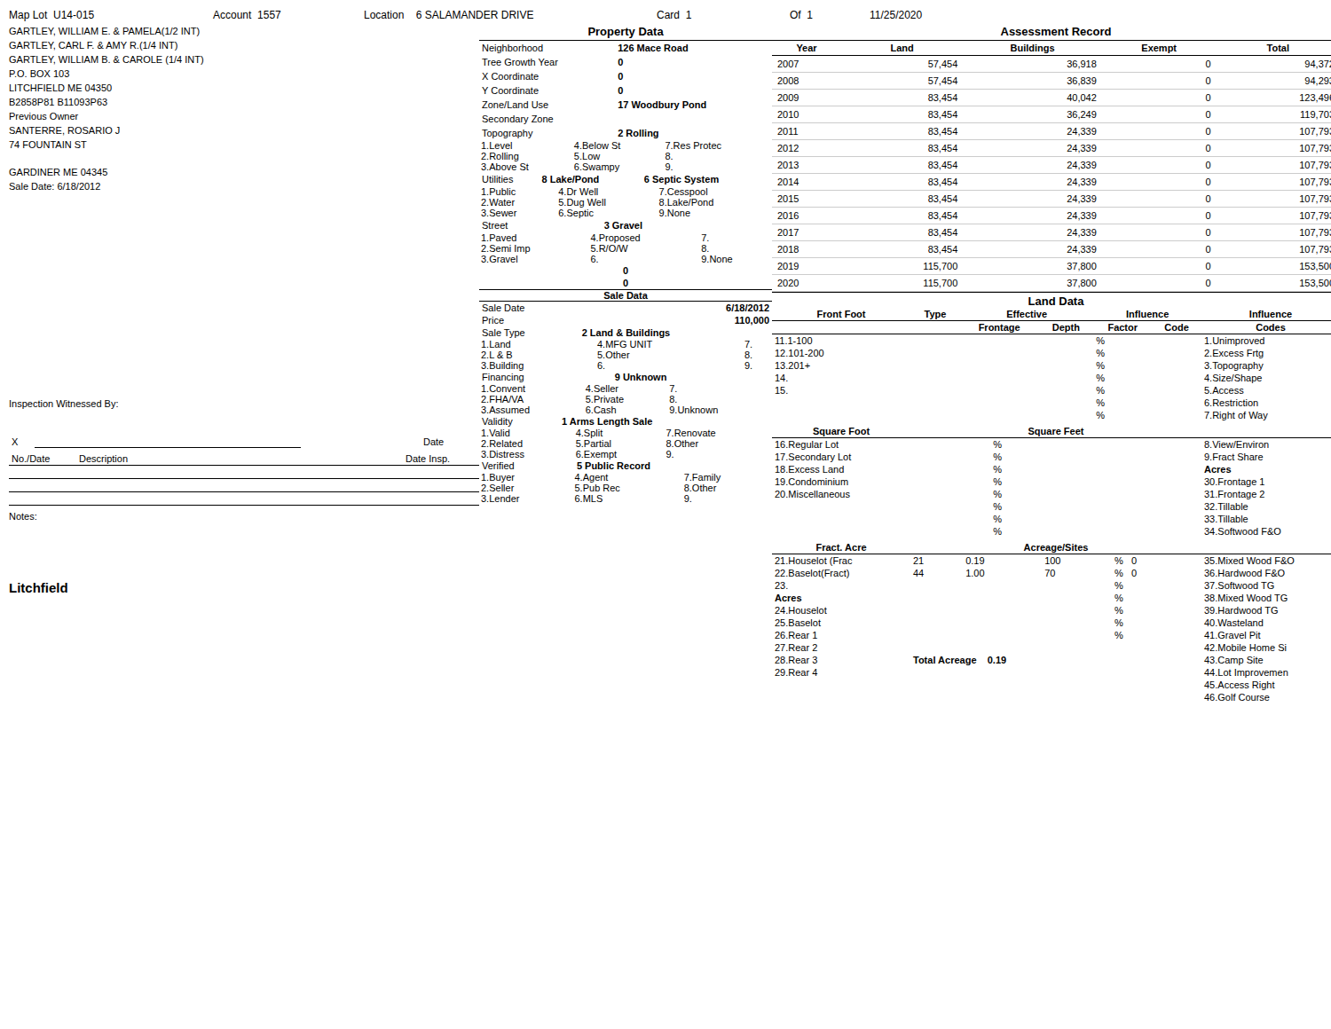Map Lot U14-015
Account 1557
Location 6 SALAMANDER DRIVE
Card 1
Of 1
11/25/2020
GARTLEY, WILLIAM E. & PAMELA(1/2 INT)
GARTLEY, CARL F. & AMY R.(1/4 INT)
GARTLEY, WILLIAM B. & CAROLE (1/4 INT)
P.O. BOX 103
LITCHFIELD ME 04350
B2858P81 B11093P63
Previous Owner
SANTERRE, ROSARIO J
74 FOUNTAIN ST
GARDINER ME 04345
Sale Date: 6/18/2012
Inspection Witnessed By:
| X | | Date |
| No./Date | Description | Date Insp. |
Notes:
Litchfield
Property Data
| Neighborhood | 126 Mace Road |
| Tree Growth Year | 0 |
| X Coordinate | 0 |
| Y Coordinate | 0 |
| Zone/Land Use | 17 Woodbury Pond |
| Secondary Zone | |
| Topography | 2 Rolling |
| 1.Level | 4.Below St | 7.Res Protec |
| 2.Rolling | 5.Low | 8. |
| 3.Above St | 6.Swampy | 9. |
| Utilities | 8 Lake/Pond | 6 Septic System |
| 1.Public | 4.Dr Well | 7.Cesspool |
| 2.Water | 5.Dug Well | 8.Lake/Pond |
| 3.Sewer | 6.Septic | 9.None |
| Street | 3 Gravel |
| 1.Paved | 4.Proposed | 7. |
| 2.Semi Imp | 5.R/O/W | 8. |
| 3.Gravel | 6. | 9.None |
| 0 |
| 0 |
Sale Data
| Sale Date | 6/18/2012 |
| Price | 110,000 |
| Sale Type | 2 Land & Buildings |
| 1.Land | 4.MFG UNIT | 7. |
| 2.L & B | 5.Other | 8. |
| 3.Building | 6. | 9. |
| Financing | 9 Unknown |
| 1.Convent | 4.Seller | 7. |
| 2.FHA/VA | 5.Private | 8. |
| 3.Assumed | 6.Cash | 9.Unknown |
| Validity | 1 Arms Length Sale |
| 1.Valid | 4.Split | 7.Renovate |
| 2.Related | 5.Partial | 8.Other |
| 3.Distress | 6.Exempt | 9. |
| Verified | 5 Public Record |
| 1.Buyer | 4.Agent | 7.Family |
| 2.Seller | 5.Pub Rec | 8.Other |
| 3.Lender | 6.MLS | 9. |
Assessment Record
| Year | Land | Buildings | Exempt | Total |
| --- | --- | --- | --- | --- |
| 2007 | 57,454 | 36,918 | 0 | 94,372 |
| 2008 | 57,454 | 36,839 | 0 | 94,293 |
| 2009 | 83,454 | 40,042 | 0 | 123,496 |
| 2010 | 83,454 | 36,249 | 0 | 119,703 |
| 2011 | 83,454 | 24,339 | 0 | 107,793 |
| 2012 | 83,454 | 24,339 | 0 | 107,793 |
| 2013 | 83,454 | 24,339 | 0 | 107,793 |
| 2014 | 83,454 | 24,339 | 0 | 107,793 |
| 2015 | 83,454 | 24,339 | 0 | 107,793 |
| 2016 | 83,454 | 24,339 | 0 | 107,793 |
| 2017 | 83,454 | 24,339 | 0 | 107,793 |
| 2018 | 83,454 | 24,339 | 0 | 107,793 |
| 2019 | 115,700 | 37,800 | 0 | 153,500 |
| 2020 | 115,700 | 37,800 | 0 | 153,500 |
Land Data
| Front Foot | Type | Effective | Influence | Influence |
| --- | --- | --- | --- | --- |
| | | Frontage | Depth | Factor | Code | Codes |
| 11.1-100 | | | | % | | 1.Unimproved |
| 12.101-200 | | | | % | | 2.Excess Frtg |
| 13.201+ | | | | % | | 3.Topography |
| 14. | | | | % | | 4.Size/Shape |
| 15. | | | | % | | 5.Access |
| | | | | % | | 6.Restriction |
| | | | | % | | 7.Right of Way |
| Square Foot | Square Feet | |
| --- | --- | --- |
| 16.Regular Lot | | % | 8.View/Environ |
| 17.Secondary Lot | | % | 9.Fract Share |
| 18.Excess Land | | % | Acres |
| 19.Condominium | | % | 30.Frontage 1 |
| 20.Miscellaneous | | % | 31.Frontage 2 |
| | | % | 32.Tillable |
| | | % | 33.Tillable |
| | | % | 34.Softwood F&O |
| Fract. Acre | Acreage/Sites | |
| --- | --- | --- |
| 21.Houselot (Frac | 21 | 0.19 | 100 | % 0 | 35.Mixed Wood F&O |
| 22.Baselot(Fract) | 44 | 1.00 | 70 | % 0 | 36.Hardwood F&O |
| 23. | | | | % | 37.Softwood TG |
| Acres | | | | % | 38.Mixed Wood TG |
| 24.Houselot | | | | % | 39.Hardwood TG |
| 25.Baselot | | | | % | 40.Wasteland |
| 26.Rear 1 | | | | % | 41.Gravel Pit |
| 27.Rear 2 | | | | | 42.Mobile Home Si |
| 28.Rear 3 | Total Acreage 0.19 | 43.Camp Site |
| 29.Rear 4 | | | | | 44.Lot Improvemen |
| | | | | | 45.Access Right |
| | | | | | 46.Golf Course |